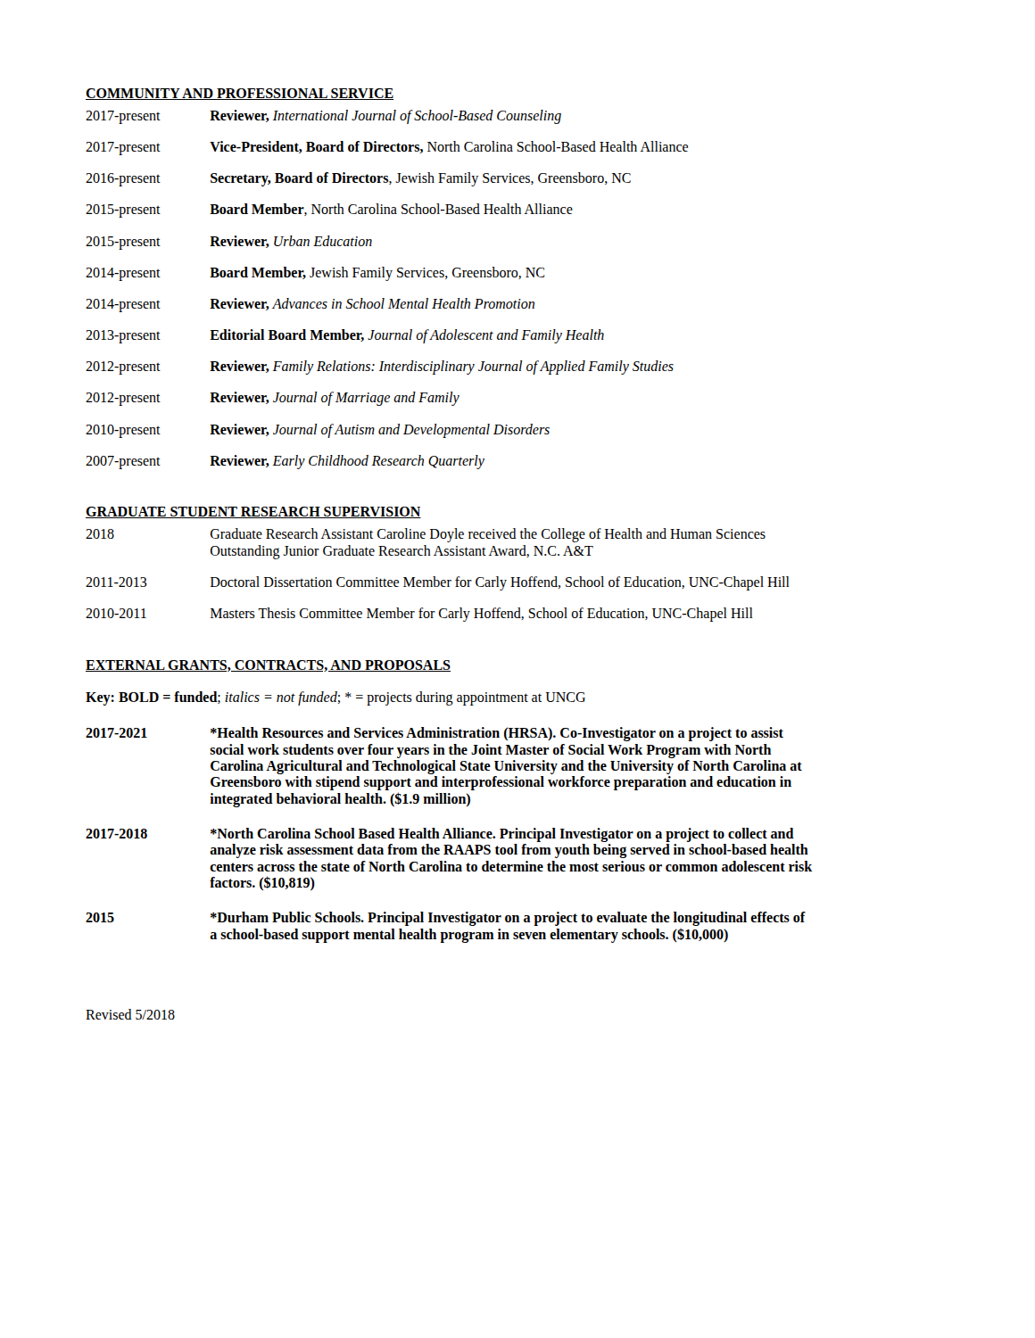Community and Professional Service
| 2017-present | Reviewer, International Journal of School-Based Counseling |
| 2017-present | Vice-President, Board of Directors, North Carolina School-Based Health Alliance |
| 2016-present | Secretary, Board of Directors , Jewish Family Services, Greensboro, NC |
| 2015-present | Board Member , North Carolina School-Based Health Alliance |
| 2015-present | Reviewer, Urban Education |
| 2014-present | Board Member, Jewish Family Services, Greensboro, NC |
| 2014-present | Reviewer, Advances in School Mental Health Promotion |
| 2013-present | Editorial Board Member, Journal of Adolescent and Family Health |
| 2012-present | Reviewer, Family Relations: Interdisciplinary Journal of Applied Family Studies |
| 2012-present | Reviewer, Journal of Marriage and Family |
| 2010-present | Reviewer, Journal of Autism and Developmental Disorders |
| 2007-present | Reviewer, Early Childhood Research Quarterly |
Graduate Student Research Supervision
| 2018 | Graduate Research Assistant Caroline Doyle received the College of Health and Human Sciences Outstanding Junior Graduate Research Assistant Award, N.C. A&T |
| 2011-2013 | Doctoral Dissertation Committee Member for Carly Hoffend, School of Education, UNC-Chapel Hill |
| 2010-2011 | Masters Thesis Committee Member for Carly Hoffend, School of Education, UNC-Chapel Hill |
External Grants, Contracts, and Proposals
Key: BOLD = funded; italics = not funded; * = projects during appointment at UNCG
| 2017-2021 | *Health Resources and Services Administration (HRSA). Co-Investigator on a project to assist social work students over four years in the Joint Master of Social Work Program with North Carolina Agricultural and Technological State University and the University of North Carolina at Greensboro with stipend support and interprofessional workforce preparation and education in integrated behavioral health. ($1.9 million) |
| 2017-2018 | *North Carolina School Based Health Alliance. Principal Investigator on a project to collect and analyze risk assessment data from the RAAPS tool from youth being served in school-based health centers across the state of North Carolina to determine the most serious or common adolescent risk factors. ($10,819) |
| 2015 | *Durham Public Schools. Principal Investigator on a project to evaluate the longitudinal effects of a school-based support mental health program in seven elementary schools. ($10,000) |
Revised 5/2018